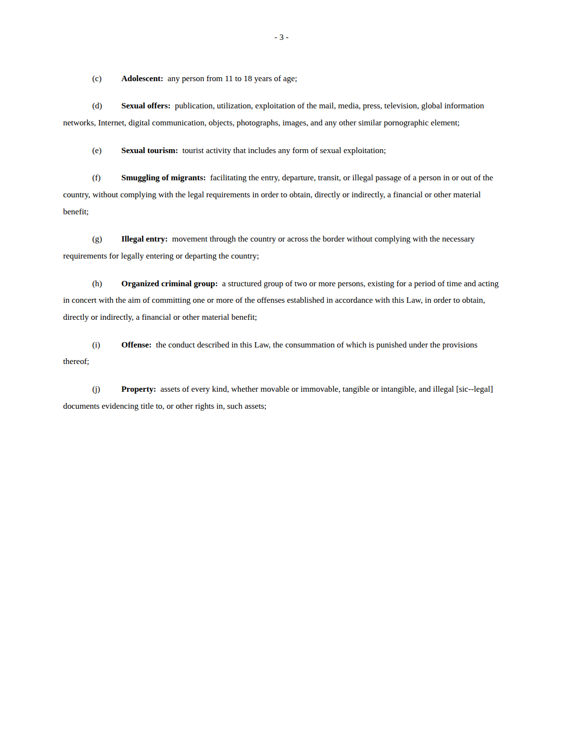- 3 -
(c) Adolescent: any person from 11 to 18 years of age;
(d) Sexual offers: publication, utilization, exploitation of the mail, media, press, television, global information networks, Internet, digital communication, objects, photographs, images, and any other similar pornographic element;
(e) Sexual tourism: tourist activity that includes any form of sexual exploitation;
(f) Smuggling of migrants: facilitating the entry, departure, transit, or illegal passage of a person in or out of the country, without complying with the legal requirements in order to obtain, directly or indirectly, a financial or other material benefit;
(g) Illegal entry: movement through the country or across the border without complying with the necessary requirements for legally entering or departing the country;
(h) Organized criminal group: a structured group of two or more persons, existing for a period of time and acting in concert with the aim of committing one or more of the offenses established in accordance with this Law, in order to obtain, directly or indirectly, a financial or other material benefit;
(i) Offense: the conduct described in this Law, the consummation of which is punished under the provisions thereof;
(j) Property: assets of every kind, whether movable or immovable, tangible or intangible, and illegal [sic--legal] documents evidencing title to, or other rights in, such assets;